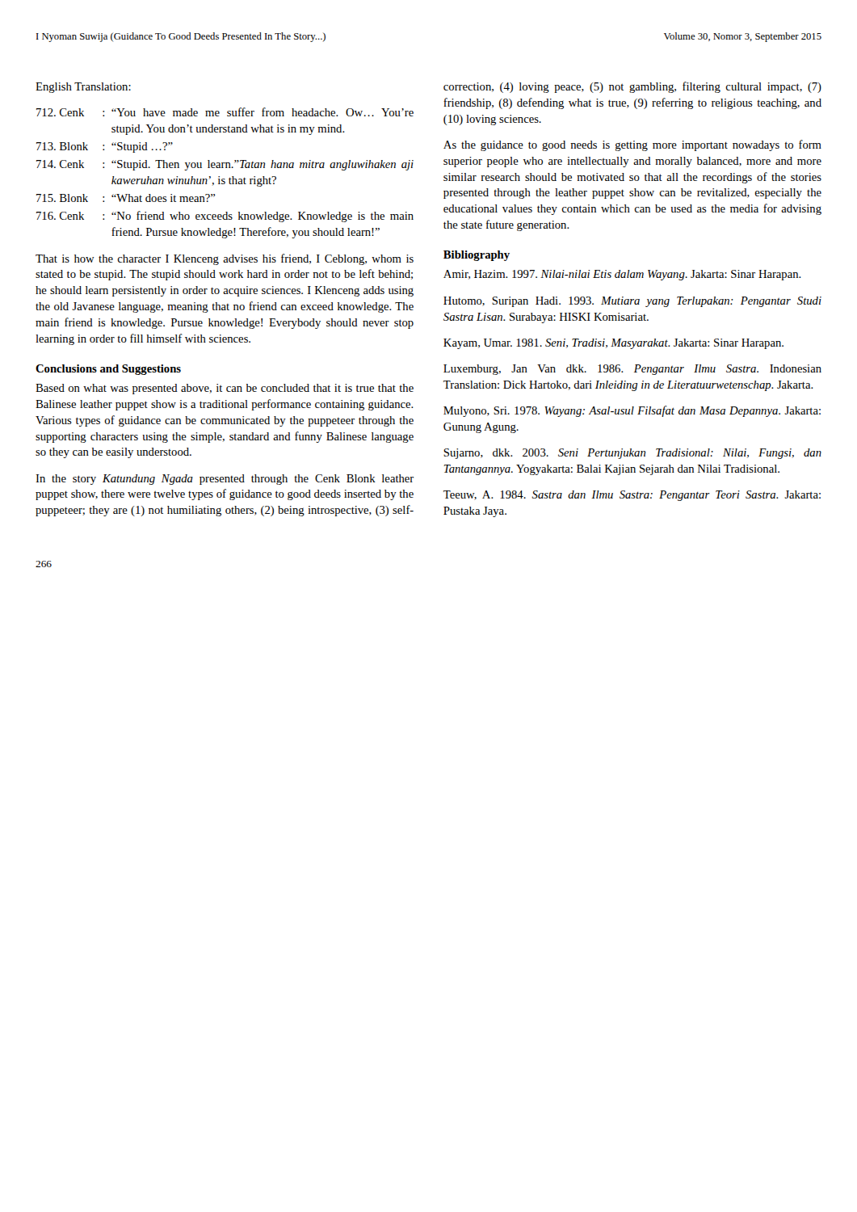I Nyoman Suwija (Guidance To Good Deeds Presented In The Story...)
Volume 30, Nomor 3, September 2015
English Translation:
712. Cenk
:
“You have made me suffer from headache. Ow… You’re stupid. You don’t understand what is in my mind.
713. Blonk
:
“Stupid …?”
714. Cenk
:
“Stupid. Then you learn.”Tatan hana mitra angluwihaken aji kaweruhan winuhun’, is that right?
715. Blonk
:
“What does it mean?”
716. Cenk
:
“No friend who exceeds knowledge. Knowledge is the main friend. Pursue knowledge! Therefore, you should learn!”
That is how the character I Klenceng advises his friend, I Ceblong, whom is stated to be stupid. The stupid should work hard in order not to be left behind; he should learn persistently in order to acquire sciences. I Klenceng adds using the old Javanese language, meaning that no friend can exceed knowledge. The main friend is knowledge. Pursue knowledge! Everybody should never stop learning in order to fill himself with sciences.
Conclusions and Suggestions
Based on what was presented above, it can be concluded that it is true that the Balinese leather puppet show is a traditional performance containing guidance. Various types of guidance can be communicated by the puppeteer through the supporting characters using the simple, standard and funny Balinese language so they can be easily understood.
In the story Katundung Ngada presented through the Cenk Blonk leather puppet show, there were twelve types of guidance to good deeds inserted by the puppeteer; they are (1) not humiliating others, (2) being introspective, (3) self-correction, (4) loving peace, (5) not gambling, filtering cultural impact, (7) friendship, (8) defending what is true, (9) referring to religious teaching, and (10) loving sciences.
As the guidance to good needs is getting more important nowadays to form superior people who are intellectually and morally balanced, more and more similar research should be motivated so that all the recordings of the stories presented through the leather puppet show can be revitalized, especially the educational values they contain which can be used as the media for advising the state future generation.
Bibliography
Amir, Hazim. 1997. Nilai-nilai Etis dalam Wayang. Jakarta: Sinar Harapan.
Hutomo, Suripan Hadi. 1993. Mutiara yang Terlupakan: Pengantar Studi Sastra Lisan. Surabaya: HISKI Komisariat.
Kayam, Umar. 1981. Seni, Tradisi, Masyarakat. Jakarta: Sinar Harapan.
Luxemburg, Jan Van dkk. 1986. Pengantar Ilmu Sastra. Indonesian Translation: Dick Hartoko, dari Inleiding in de Literatuurwetenschap. Jakarta.
Mulyono, Sri. 1978. Wayang: Asal-usul Filsafat dan Masa Depannya. Jakarta: Gunung Agung.
Sujarno, dkk. 2003. Seni Pertunjukan Tradisional: Nilai, Fungsi, dan Tantangannya. Yogyakarta: Balai Kajian Sejarah dan Nilai Tradisional.
Teeuw, A. 1984. Sastra dan Ilmu Sastra: Pengantar Teori Sastra. Jakarta: Pustaka Jaya.
266